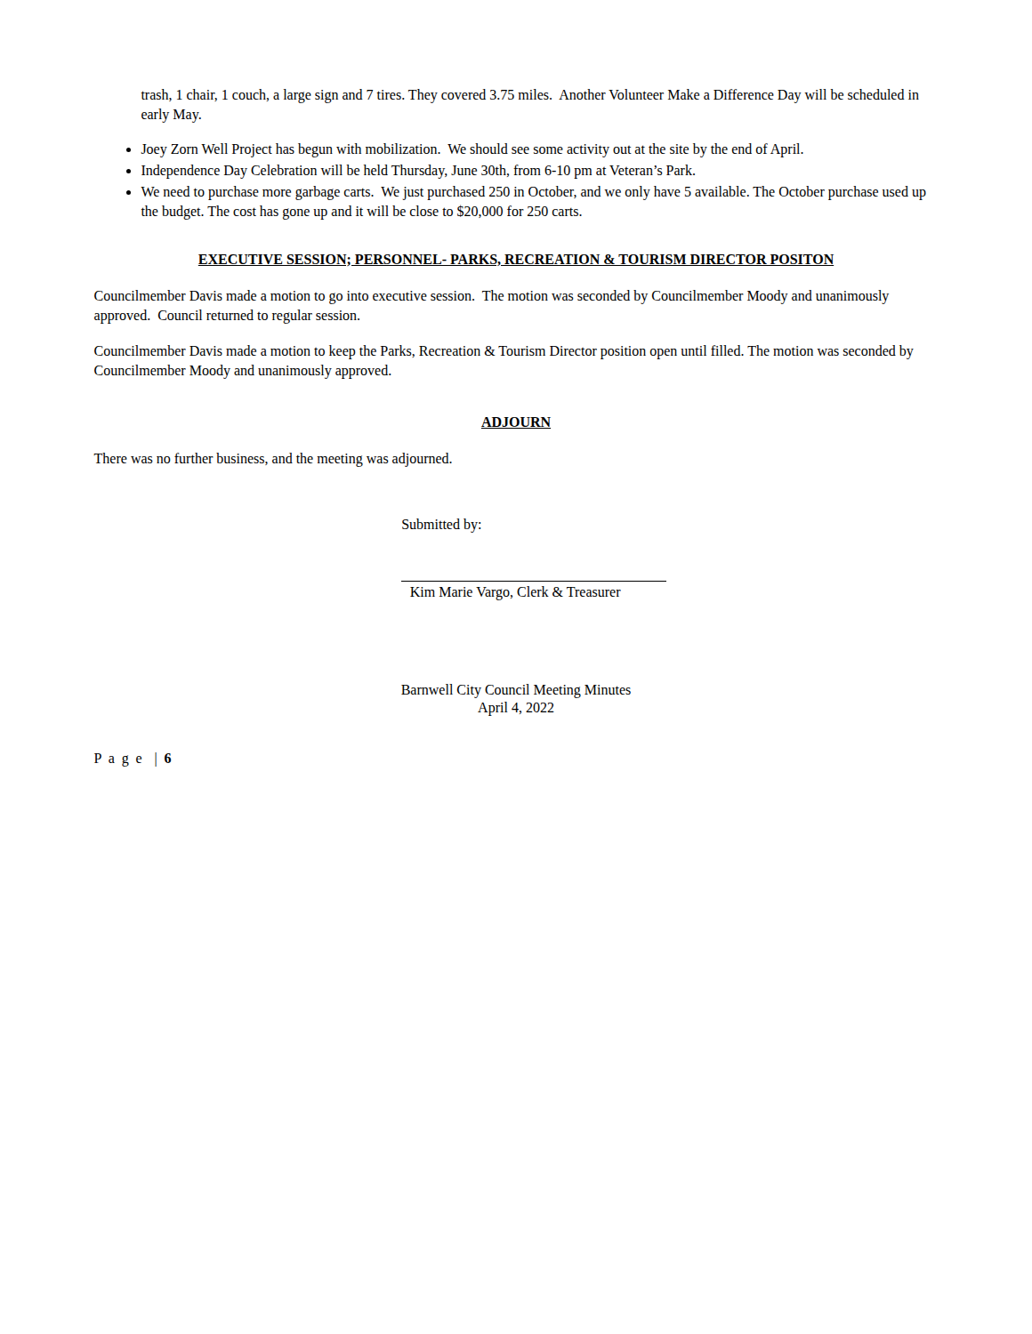trash, 1 chair, 1 couch, a large sign and 7 tires. They covered 3.75 miles. Another Volunteer Make a Difference Day will be scheduled in early May.
Joey Zorn Well Project has begun with mobilization. We should see some activity out at the site by the end of April.
Independence Day Celebration will be held Thursday, June 30th, from 6-10 pm at Veteran’s Park.
We need to purchase more garbage carts. We just purchased 250 in October, and we only have 5 available. The October purchase used up the budget. The cost has gone up and it will be close to $20,000 for 250 carts.
EXECUTIVE SESSION; PERSONNEL- PARKS, RECREATION & TOURISM DIRECTOR POSITON
Councilmember Davis made a motion to go into executive session. The motion was seconded by Councilmember Moody and unanimously approved. Council returned to regular session.
Councilmember Davis made a motion to keep the Parks, Recreation & Tourism Director position open until filled. The motion was seconded by Councilmember Moody and unanimously approved.
ADJOURN
There was no further business, and the meeting was adjourned.
Submitted by:
Kim Marie Vargo, Clerk & Treasurer
Barnwell City Council Meeting Minutes
April 4, 2022
P a g e | 6